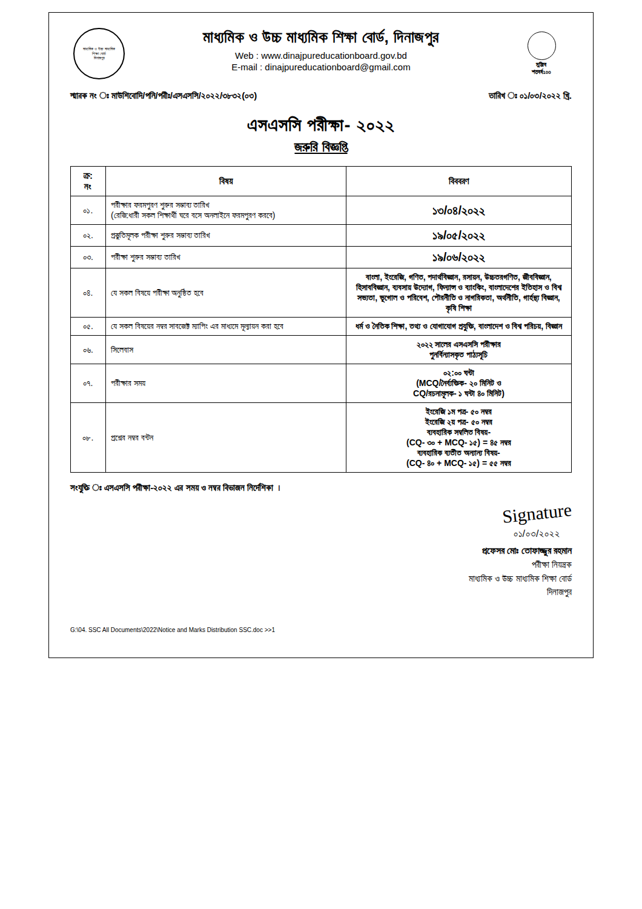মাধ্যমিক ও উচ্চ মাধ্যমিক
শিক্ষা বোর্ড
দিনাজপুর
মাধ্যমিক ও উচ্চ মাধ্যমিক শিক্ষা বোর্ড, দিনাজপুর
Web : www.dinajpureducationboard.gov.bd
E-mail : dinajpureducationboard@gmail.com
মুজিব
শতবর্ষ100
স্মারক নং ঃ মাউশিবোদি/পনি/পরীঃ/এসএসসি/২০২২/৩৮৩২(০৩)
তারিখ ঃ ০১/০৩/২০২২ খ্রি.
এসএসসি পরীক্ষা- ২০২২
জরুরি বিজ্ঞপ্তি
| ক্র: নং | বিষয় | বিববরণ |
| --- | --- | --- |
| ০১. | পরীক্ষার ফরমপুরণ শুরুর সম্ভাব্য তারিখ (রেজি:ধারী সকল শিক্ষার্থী ঘরে বসে অনলাইনে ফরমপুরণ করবে) | ১৩/০৪/২০২২ |
| ০২. | প্রস্তুতিমূলক পরীক্ষা শুরুর সম্ভাব্য তারিখ | ১৯/০৫/২০২২ |
| ০৩. | পরীক্ষা শুরুর সম্ভাব্য তারিখ | ১৯/০৬/২০২২ |
| ০৪. | যে সকল বিষয়ে পরীক্ষা অনুষ্ঠিত হবে | বাংলা, ইংরেজি, গণিত, পদার্থবিজ্ঞান, রসায়ন, উচ্চতরগণিত, জীববিজ্ঞান, হিসাববিজ্ঞান, ব্যবসায় উদ্যোগ, ফিন্যান্স ও ব্যাংকিং, বাংলাদেশের ইতিহাস ও বিশ্ব সভ্যতা, ভূগোল ও পরিবেশ, পৌরনীতি ও নাগরিকতা, অর্থনীতি, গার্হস্থ্য বিজ্ঞান, কৃষি শিক্ষা |
| ০৫. | যে সকল বিষয়ের নম্বর সাবজেক্ট ম্যাপিং এর মাধ্যমে মূল্যায়ন করা হবে | ধর্ম ও নৈতিক শিক্ষা, তথ্য ও যোগাযোগ প্রযুক্তি, বাংলাদেশ ও বিশ্ব পরিচয়, বিজ্ঞান |
| ০৬. | সিলেবাস | ২০২২ সালের এসএসসি পরীক্ষার পুনর্বিন্যাসকৃত পাঠ্যসূচি |
| ০৭. | পরীক্ষার সময় | ০২:০০ ঘন্টা (MCQ/নৈর্ব্যক্তিক- ২০ মিনিট ও CQ/রচনামূলক- ১ ঘন্টা ৪০ মিনিট) |
| ০৮. | প্রশ্নের নম্বর বন্টন | ইংরেজি ১ম পত্র- ৫০ নম্বর ইংরেজি ২য় পত্র- ৫০ নম্বর ব্যবহারিক সম্বলিত বিষয়- (CQ- ৩০ + MCQ- ১৫) = ৪৫ নম্বর ব্যবহারিক ব্যতীত অন্যান্য বিষয়- (CQ- ৪০ + MCQ- ১৫) = ৫৫ নম্বর |
সংযুক্তি ঃ এসএসসি পরীক্ষা-২০২২ এর সময় ও নম্বর বিভাজন নির্দেশিকা ।
Signature
০১/০৩/২০২২
প্রফেসর মোঃ তোফাজ্জুর রহমান
পরীক্ষা নিয়ন্ত্রক
মাধ্যমিক ও উচ্চ মাধ্যমিক শিক্ষা বোর্ড
দিনাজপুর
G:\04. SSC All Documents\2022\Notice and Marks Distribution SSC.doc >>1